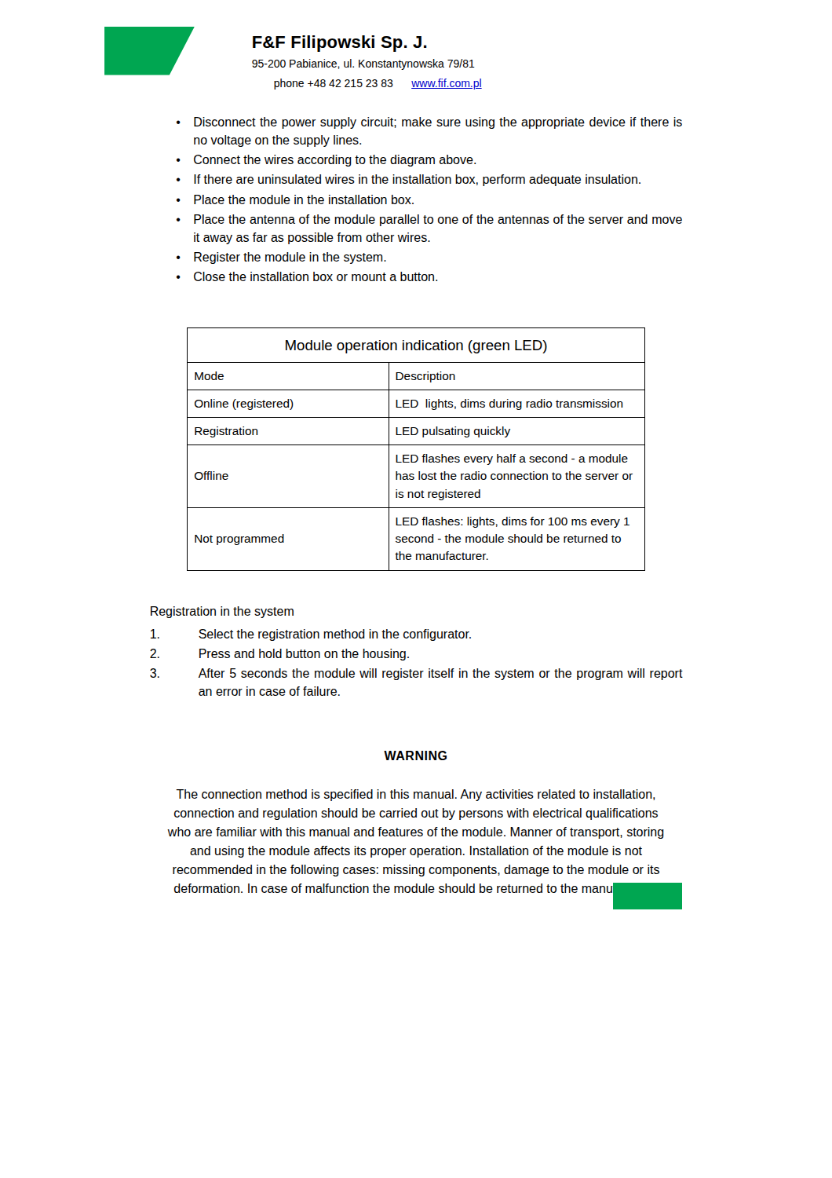F&F Filipowski Sp. J.
95-200 Pabianice, ul. Konstantynowska 79/81
phone +48 42 215 23 83 www.fif.com.pl
Disconnect the power supply circuit; make sure using the appropriate device if there is no voltage on the supply lines.
Connect the wires according to the diagram above.
If there are uninsulated wires in the installation box, perform adequate insulation.
Place the module in the installation box.
Place the antenna of the module parallel to one of the antennas of the server and move it away as far as possible from other wires.
Register the module in the system.
Close the installation box or mount a button.
| Module operation indication (green LED) |
| --- |
| Mode | Description |
| Online (registered) | LED lights, dims during radio transmission |
| Registration | LED pulsating quickly |
| Offline | LED flashes every half a second - a module has lost the radio connection to the server or is not registered |
| Not programmed | LED flashes: lights, dims for 100 ms every 1 second - the module should be returned to the manufacturer. |
Registration in the system
Select the registration method in the configurator.
Press and hold button on the housing.
After 5 seconds the module will register itself in the system or the program will report an error in case of failure.
WARNING
The connection method is specified in this manual. Any activities related to installation, connection and regulation should be carried out by persons with electrical qualifications who are familiar with this manual and features of the module. Manner of transport, storing and using the module affects its proper operation. Installation of the module is not recommended in the following cases: missing components, damage to the module or its deformation. In case of malfunction the module should be returned to the manufacturer.